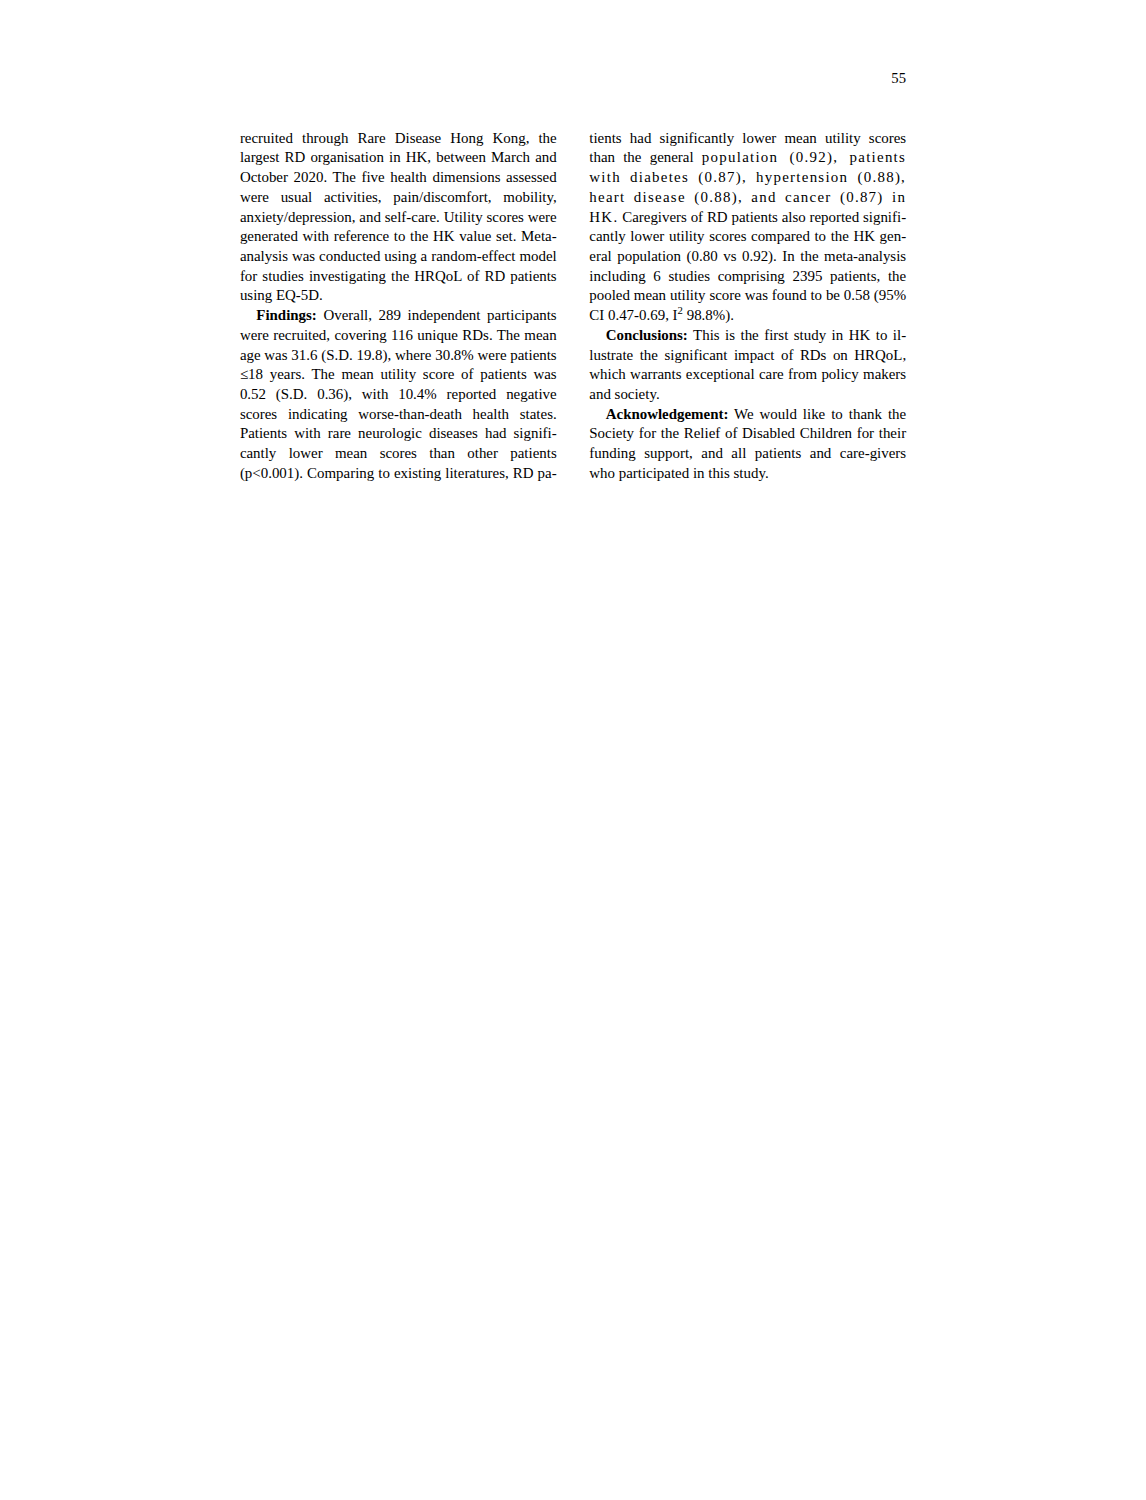55
recruited through Rare Disease Hong Kong, the largest RD organisation in HK, between March and October 2020. The five health dimensions assessed were usual activities, pain/discomfort, mobility, anxiety/depression, and self-care. Utility scores were generated with reference to the HK value set. Meta-analysis was conducted using a random-effect model for studies investigating the HRQoL of RD patients using EQ-5D.
Findings: Overall, 289 independent participants were recruited, covering 116 unique RDs. The mean age was 31.6 (S.D. 19.8), where 30.8% were patients ≤18 years. The mean utility score of patients was 0.52 (S.D. 0.36), with 10.4% reported negative scores indicating worse-than-death health states. Patients with rare neurologic diseases had significantly lower mean scores than other patients (p<0.001). Comparing to existing literatures, RD patients had significantly lower mean utility scores than the general population (0.92), patients with diabetes (0.87), hypertension (0.88), heart disease (0.88), and cancer (0.87) in HK. Caregivers of RD patients also reported significantly lower utility scores compared to the HK general population (0.80 vs 0.92). In the meta-analysis including 6 studies comprising 2395 patients, the pooled mean utility score was found to be 0.58 (95% CI 0.47-0.69, I2 98.8%).
Conclusions: This is the first study in HK to illustrate the significant impact of RDs on HRQoL, which warrants exceptional care from policy makers and society.
Acknowledgement: We would like to thank the Society for the Relief of Disabled Children for their funding support, and all patients and care-givers who participated in this study.